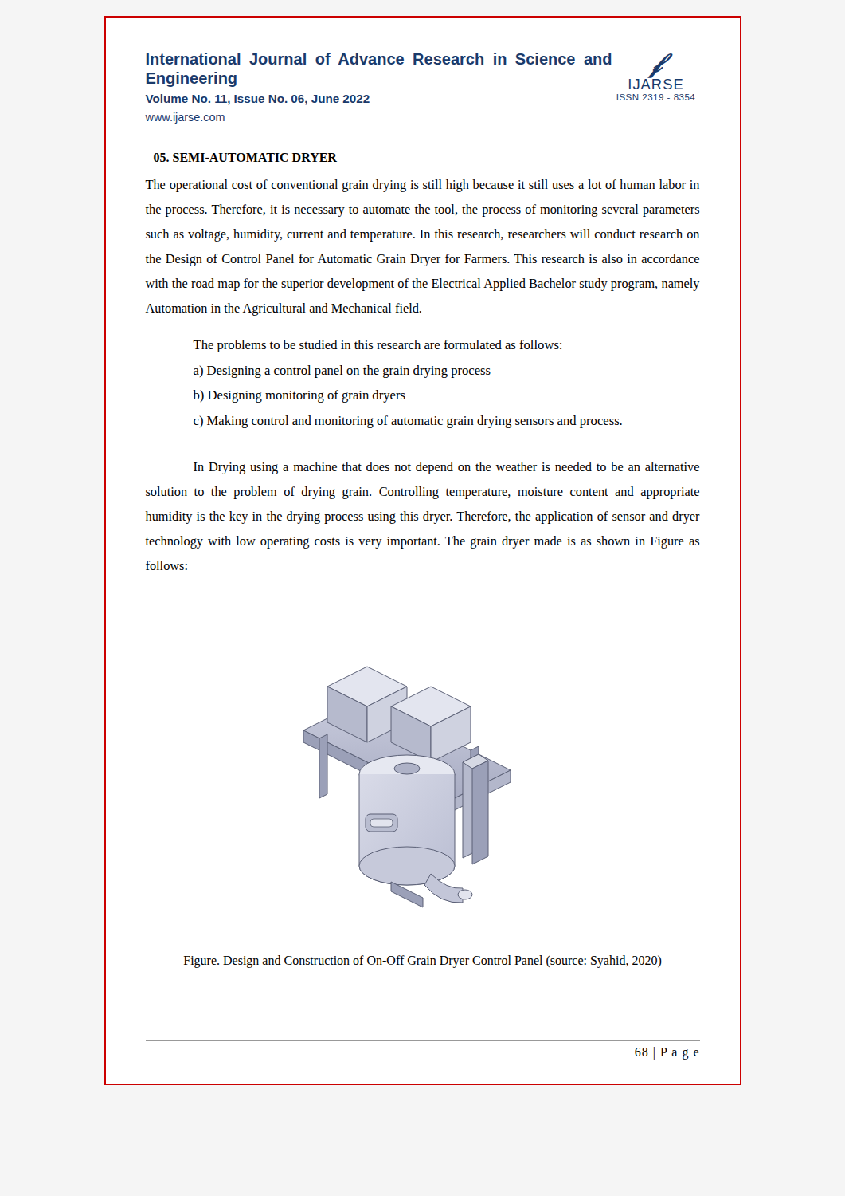International Journal of Advance Research in Science and Engineering
Volume No. 11, Issue No. 06, June 2022
www.ijarse.com
𝒻 IJARSE ISSN 2319 - 8354
05. SEMI-AUTOMATIC DRYER
The operational cost of conventional grain drying is still high because it still uses a lot of human labor in the process. Therefore, it is necessary to automate the tool, the process of monitoring several parameters such as voltage, humidity, current and temperature. In this research, researchers will conduct research on the Design of Control Panel for Automatic Grain Dryer for Farmers. This research is also in accordance with the road map for the superior development of the Electrical Applied Bachelor study program, namely Automation in the Agricultural and Mechanical field.
The problems to be studied in this research are formulated as follows:
a) Designing a control panel on the grain drying process
b) Designing monitoring of grain dryers
c) Making control and monitoring of automatic grain drying sensors and process.
In Drying using a machine that does not depend on the weather is needed to be an alternative solution to the problem of drying grain. Controlling temperature, moisture content and appropriate humidity is the key in the drying process using this dryer. Therefore, the application of sensor and dryer technology with low operating costs is very important. The grain dryer made is as shown in Figure as follows:
Figure. Design and Construction of On-Off Grain Dryer Control Panel (source: Syahid, 2020)
68 | P a g e